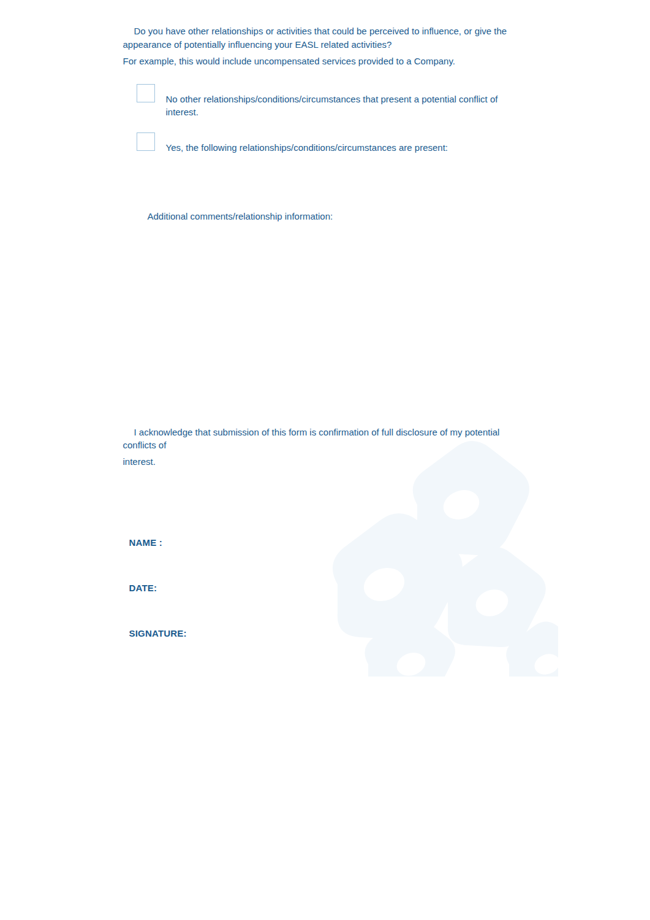Do you have other relationships or activities that could be perceived to influence, or give the appearance of potentially influencing your EASL related activities?
For example, this would include uncompensated services provided to a Company.
No other relationships/conditions/circumstances that present a potential conflict of interest.
Yes, the following relationships/conditions/circumstances are present:
Additional comments/relationship information:
I acknowledge that submission of this form is confirmation of full disclosure of my potential conflicts of
interest.
NAME :
DATE:
SIGNATURE: